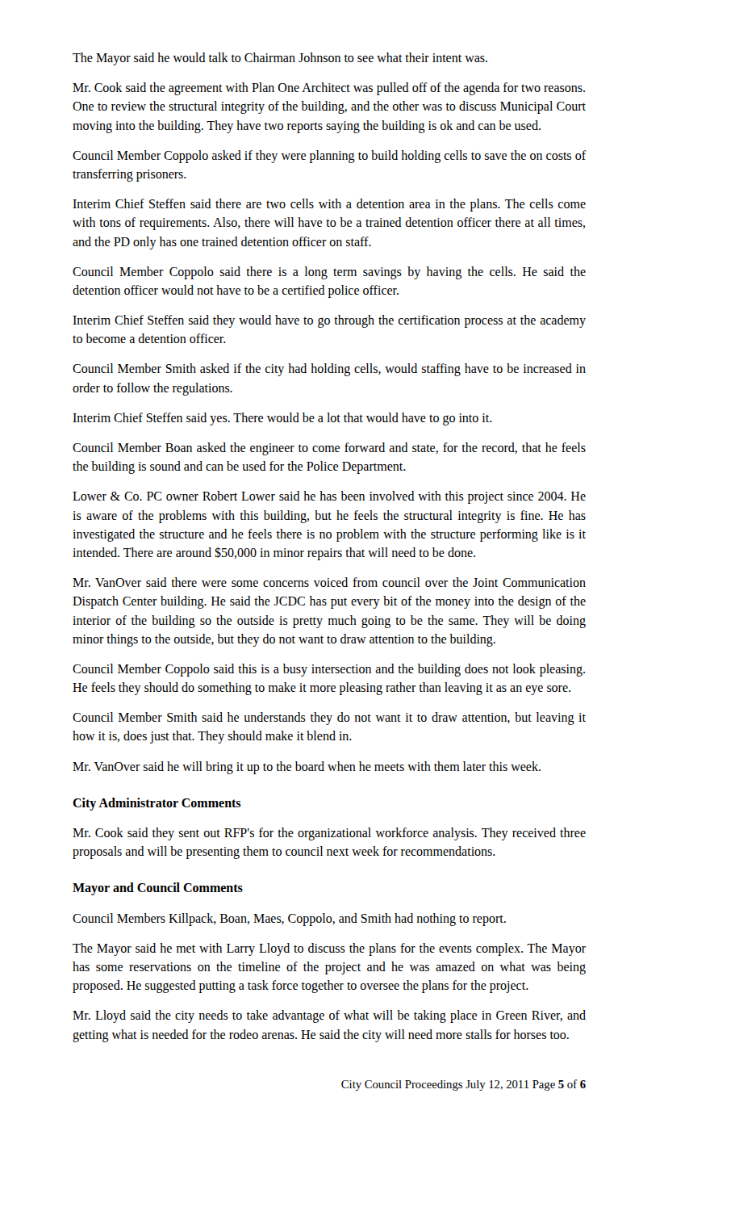The Mayor said he would talk to Chairman Johnson to see what their intent was.
Mr. Cook said the agreement with Plan One Architect was pulled off of the agenda for two reasons. One to review the structural integrity of the building, and the other was to discuss Municipal Court moving into the building. They have two reports saying the building is ok and can be used.
Council Member Coppolo asked if they were planning to build holding cells to save the on costs of transferring prisoners.
Interim Chief Steffen said there are two cells with a detention area in the plans. The cells come with tons of requirements. Also, there will have to be a trained detention officer there at all times, and the PD only has one trained detention officer on staff.
Council Member Coppolo said there is a long term savings by having the cells. He said the detention officer would not have to be a certified police officer.
Interim Chief Steffen said they would have to go through the certification process at the academy to become a detention officer.
Council Member Smith asked if the city had holding cells, would staffing have to be increased in order to follow the regulations.
Interim Chief Steffen said yes. There would be a lot that would have to go into it.
Council Member Boan asked the engineer to come forward and state, for the record, that he feels the building is sound and can be used for the Police Department.
Lower & Co. PC owner Robert Lower said he has been involved with this project since 2004. He is aware of the problems with this building, but he feels the structural integrity is fine. He has investigated the structure and he feels there is no problem with the structure performing like is it intended. There are around $50,000 in minor repairs that will need to be done.
Mr. VanOver said there were some concerns voiced from council over the Joint Communication Dispatch Center building. He said the JCDC has put every bit of the money into the design of the interior of the building so the outside is pretty much going to be the same. They will be doing minor things to the outside, but they do not want to draw attention to the building.
Council Member Coppolo said this is a busy intersection and the building does not look pleasing. He feels they should do something to make it more pleasing rather than leaving it as an eye sore.
Council Member Smith said he understands they do not want it to draw attention, but leaving it how it is, does just that. They should make it blend in.
Mr. VanOver said he will bring it up to the board when he meets with them later this week.
City Administrator Comments
Mr. Cook said they sent out RFP's for the organizational workforce analysis. They received three proposals and will be presenting them to council next week for recommendations.
Mayor and Council Comments
Council Members Killpack, Boan, Maes, Coppolo, and Smith had nothing to report.
The Mayor said he met with Larry Lloyd to discuss the plans for the events complex. The Mayor has some reservations on the timeline of the project and he was amazed on what was being proposed. He suggested putting a task force together to oversee the plans for the project.
Mr. Lloyd said the city needs to take advantage of what will be taking place in Green River, and getting what is needed for the rodeo arenas. He said the city will need more stalls for horses too.
City Council Proceedings July 12, 2011 Page 5 of 6